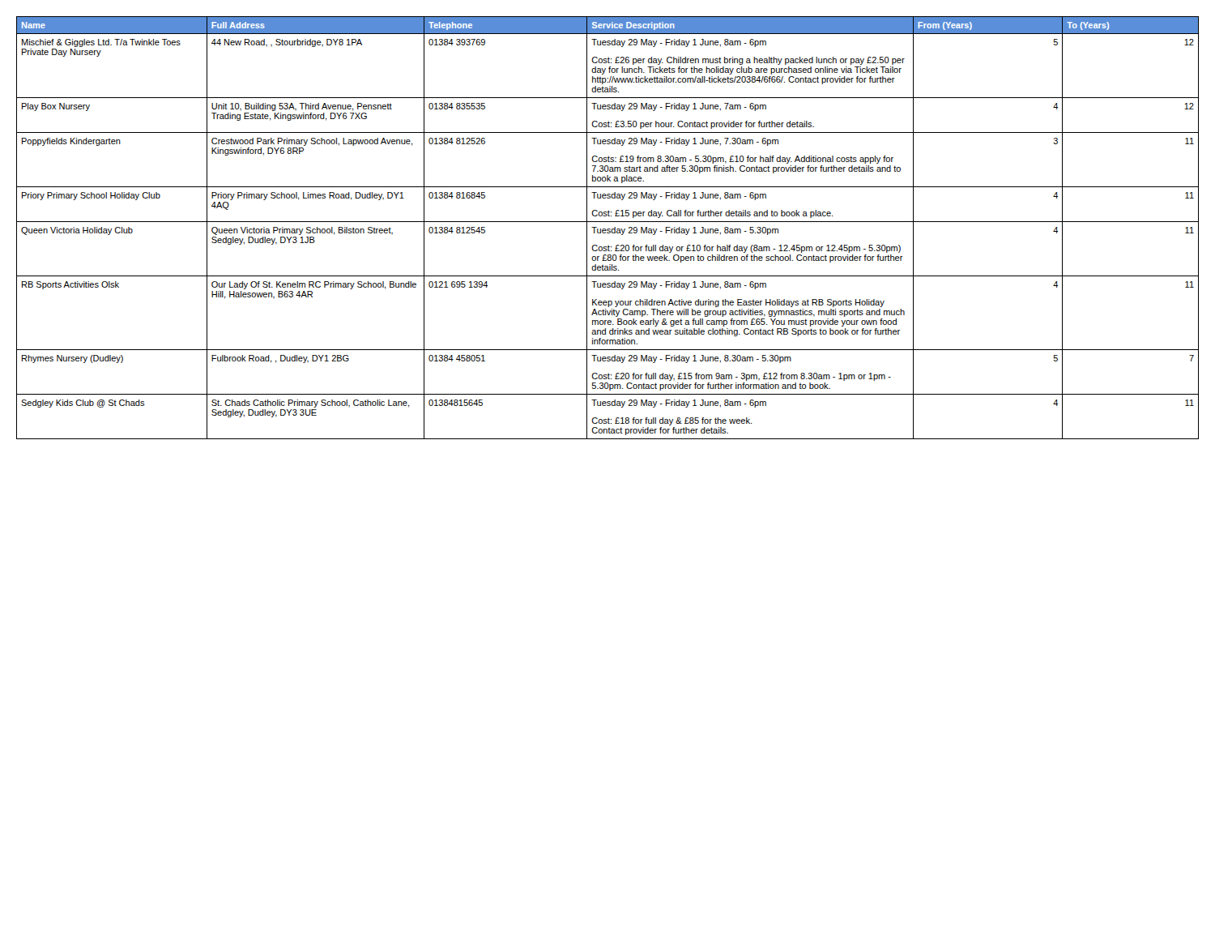| Name | Full Address | Telephone | Service Description | From (Years) | To (Years) |
| --- | --- | --- | --- | --- | --- |
| Mischief & Giggles Ltd. T/a Twinkle Toes Private Day Nursery | 44 New Road, , Stourbridge, DY8 1PA | 01384 393769 | Tuesday 29 May - Friday 1 June, 8am - 6pm Cost: £26 per day. Children must bring a healthy packed lunch or pay £2.50 per day for lunch. Tickets for the holiday club are purchased online via Ticket Tailor http://www.tickettailor.com/all-tickets/20384/6f66/. Contact provider for further details. | 5 | 12 |
| Play Box Nursery | Unit 10, Building 53A, Third Avenue, Pensnett Trading Estate, Kingswinford, DY6 7XG | 01384 835535 | Tuesday 29 May - Friday 1 June, 7am - 6pm Cost: £3.50 per hour. Contact provider for further details. | 4 | 12 |
| Poppyfields Kindergarten | Crestwood Park Primary School, Lapwood Avenue, Kingswinford, DY6 8RP | 01384 812526 | Tuesday 29 May - Friday 1 June, 7.30am - 6pm Costs: £19 from 8.30am - 5.30pm, £10 for half day. Additional costs apply for 7.30am start and after 5.30pm finish. Contact provider for further details and to book a place. | 3 | 11 |
| Priory Primary School Holiday Club | Priory Primary School, Limes Road, Dudley, DY1 4AQ | 01384 816845 | Tuesday 29 May - Friday 1 June, 8am - 6pm Cost: £15 per day. Call for further details and to book a place. | 4 | 11 |
| Queen Victoria Holiday Club | Queen Victoria Primary School, Bilston Street, Sedgley, Dudley, DY3 1JB | 01384 812545 | Tuesday 29 May - Friday 1 June, 8am - 5.30pm Cost: £20 for full day or £10 for half day (8am - 12.45pm or 12.45pm - 5.30pm) or £80 for the week. Open to children of the school. Contact provider for further details. | 4 | 11 |
| RB Sports Activities Olsk | Our Lady Of St. Kenelm RC Primary School, Bundle Hill, Halesowen, B63 4AR | 0121 695 1394 | Tuesday 29 May - Friday 1 June, 8am - 6pm Keep your children Active during the Easter Holidays at RB Sports Holiday Activity Camp. There will be group activities, gymnastics, multi sports and much more. Book early & get a full camp from £65. You must provide your own food and drinks and wear suitable clothing. Contact RB Sports to book or for further information. | 4 | 11 |
| Rhymes Nursery (Dudley) | Fulbrook Road, , Dudley, DY1 2BG | 01384 458051 | Tuesday 29 May - Friday 1 June, 8.30am - 5.30pm Cost: £20 for full day, £15 from 9am - 3pm, £12 from 8.30am - 1pm or 1pm - 5.30pm. Contact provider for further information and to book. | 5 | 7 |
| Sedgley Kids Club @ St Chads | St. Chads Catholic Primary School, Catholic Lane, Sedgley, Dudley, DY3 3UE | 01384815645 | Tuesday 29 May - Friday 1 June, 8am - 6pm Cost: £18 for full day & £85 for the week. Contact provider for further details. | 4 | 11 |